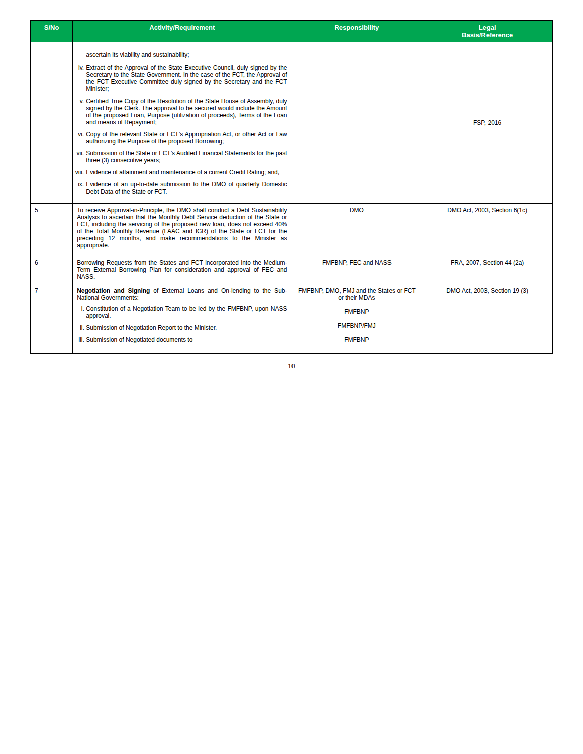| S/No | Activity/Requirement | Responsibility | Legal Basis/Reference |
| --- | --- | --- | --- |
| | ascertain its viability and sustainability; Extract of the Approval of the State Executive Council, duly signed by the Secretary to the State Government. In the case of the FCT, the Approval of the FCT Executive Committee duly signed by the Secretary and the FCT Minister; Certified True Copy of the Resolution of the State House of Assembly, duly signed by the Clerk. The approval to be secured would include the Amount of the proposed Loan, Purpose (utilization of proceeds), Terms of the Loan and means of Repayment; Copy of the relevant State or FCT’s Appropriation Act, or other Act or Law authorizing the Purpose of the proposed Borrowing; Submission of the State or FCT’s Audited Financial Statements for the past three (3) consecutive years; Evidence of attainment and maintenance of a current Credit Rating; and, Evidence of an up-to-date submission to the DMO of quarterly Domestic Debt Data of the State or FCT. | | FSP, 2016 |
| 5 | To receive Approval-in-Principle, the DMO shall conduct a Debt Sustainability Analysis to ascertain that the Monthly Debt Service deduction of the State or FCT, including the servicing of the proposed new loan, does not exceed 40% of the Total Monthly Revenue (FAAC and IGR) of the State or FCT for the preceding 12 months, and make recommendations to the Minister as appropriate. | DMO | DMO Act, 2003, Section 6(1c) |
| 6 | Borrowing Requests from the States and FCT incorporated into the Medium-Term External Borrowing Plan for consideration and approval of FEC and NASS. | FMFBNP, FEC and NASS | FRA, 2007, Section 44 (2a) |
| 7 | Negotiation and Signing of External Loans and On-lending to the Sub-National Governments: Constitution of a Negotiation Team to be led by the FMFBNP, upon NASS approval. Submission of Negotiation Report to the Minister. Submission of Negotiated documents to | FMFBNP, DMO, FMJ and the States or FCT or their MDAs FMFBNP FMFBNP/FMJ FMFBNP | DMO Act, 2003, Section 19 (3) |
10